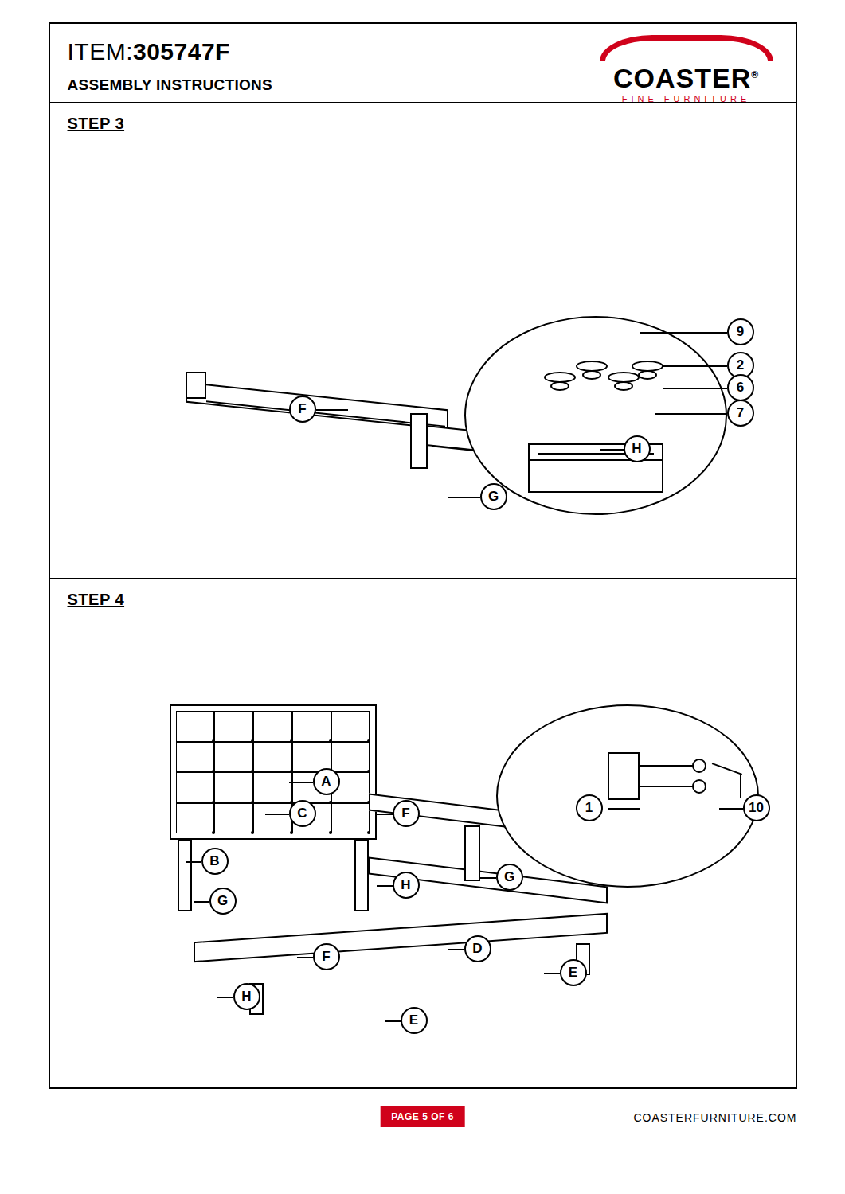ITEM: 305747F
ASSEMBLY INSTRUCTIONS
COASTER® FINE FURNITURE
STEP 3
9
2
6
7
F
G
H
STEP 4
1
10
A
C
F
B
G
H
G
F
D
E
H
E
PAGE 5 OF 6
COASTERFURNITURE.COM